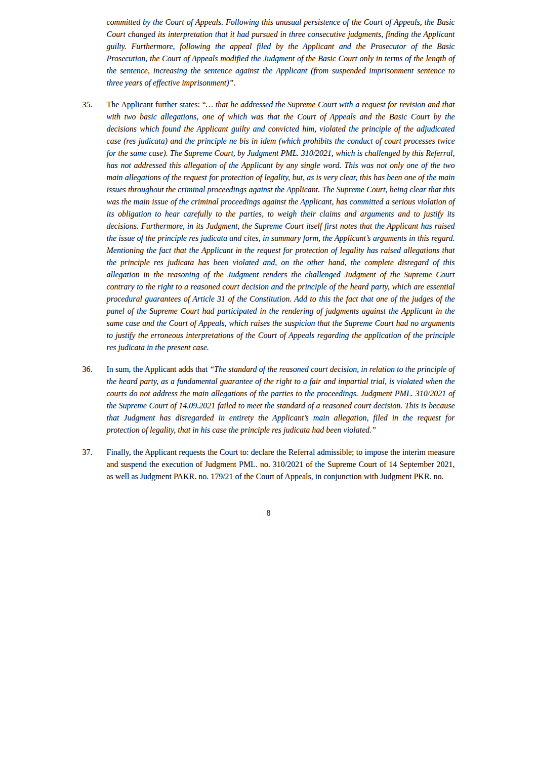committed by the Court of Appeals. Following this unusual persistence of the Court of Appeals, the Basic Court changed its interpretation that it had pursued in three consecutive judgments, finding the Applicant guilty. Furthermore, following the appeal filed by the Applicant and the Prosecutor of the Basic Prosecution, the Court of Appeals modified the Judgment of the Basic Court only in terms of the length of the sentence, increasing the sentence against the Applicant (from suspended imprisonment sentence to three years of effective imprisonment)”.
35.
The Applicant further states: “… that he addressed the Supreme Court with a request for revision and that with two basic allegations, one of which was that the Court of Appeals and the Basic Court by the decisions which found the Applicant guilty and convicted him, violated the principle of the adjudicated case (res judicata) and the principle ne bis in idem (which prohibits the conduct of court processes twice for the same case). The Supreme Court, by Judgment PML. 310/2021, which is challenged by this Referral, has not addressed this allegation of the Applicant by any single word. This was not only one of the two main allegations of the request for protection of legality, but, as is very clear, this has been one of the main issues throughout the criminal proceedings against the Applicant. The Supreme Court, being clear that this was the main issue of the criminal proceedings against the Applicant, has committed a serious violation of its obligation to hear carefully to the parties, to weigh their claims and arguments and to justify its decisions. Furthermore, in its Judgment, the Supreme Court itself first notes that the Applicant has raised the issue of the principle res judicata and cites, in summary form, the Applicant’s arguments in this regard. Mentioning the fact that the Applicant in the request for protection of legality has raised allegations that the principle res judicata has been violated and, on the other hand, the complete disregard of this allegation in the reasoning of the Judgment renders the challenged Judgment of the Supreme Court contrary to the right to a reasoned court decision and the principle of the heard party, which are essential procedural guarantees of Article 31 of the Constitution. Add to this the fact that one of the judges of the panel of the Supreme Court had participated in the rendering of judgments against the Applicant in the same case and the Court of Appeals, which raises the suspicion that the Supreme Court had no arguments to justify the erroneous interpretations of the Court of Appeals regarding the application of the principle res judicata in the present case.
36.
In sum, the Applicant adds that “The standard of the reasoned court decision, in relation to the principle of the heard party, as a fundamental guarantee of the right to a fair and impartial trial, is violated when the courts do not address the main allegations of the parties to the proceedings. Judgment PML. 310/2021 of the Supreme Court of 14.09.2021 failed to meet the standard of a reasoned court decision. This is because that Judgment has disregarded in entirety the Applicant’s main allegation, filed in the request for protection of legality, that in his case the principle res judicata had been violated.”
37.
Finally, the Applicant requests the Court to: declare the Referral admissible; to impose the interim measure and suspend the execution of Judgment PML. no. 310/2021 of the Supreme Court of 14 September 2021, as well as Judgment PAKR. no. 179/21 of the Court of Appeals, in conjunction with Judgment PKR. no.
8